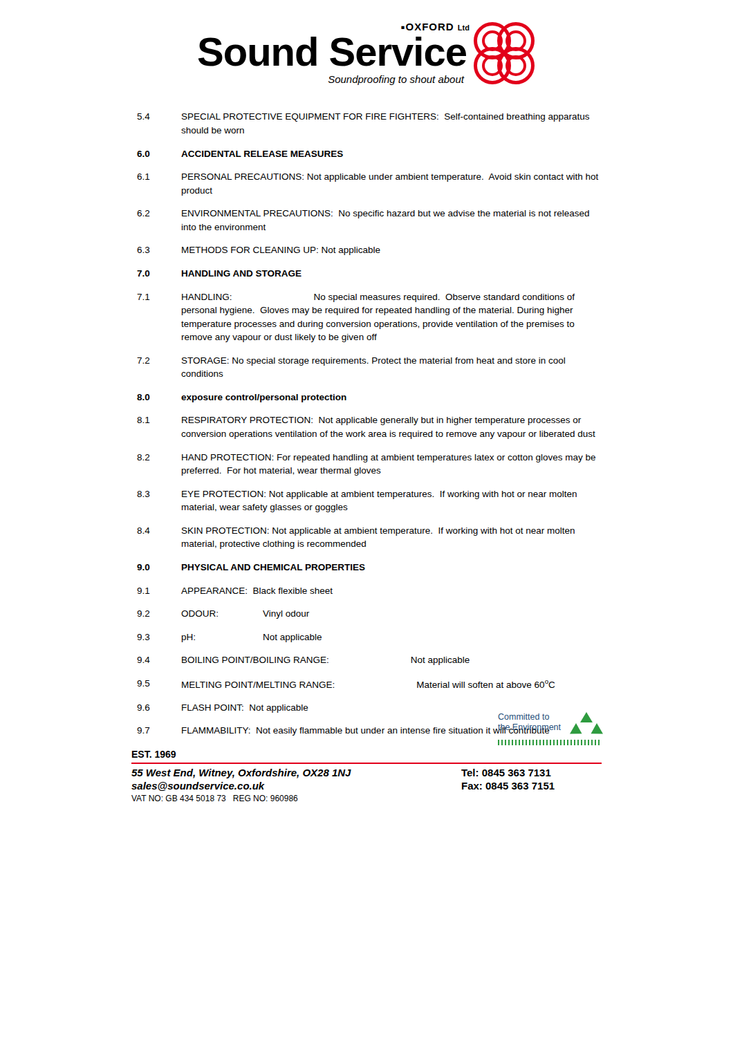▪OXFORD Ltd
Sound Service
Soundproofing to shout about
5.4
Special protective equipment for fire fighters: Self-contained breathing apparatus should be worn
6.0
Accidental release measures
6.1
Personal precautions: Not applicable under ambient temperature. Avoid skin contact with hot product
6.2
Environmental precautions: No specific hazard but we advise the material is not released into the environment
6.3
Methods for cleaning up: Not applicable
7.0
Handling and storage
7.1
Handling: No special measures required. Observe standard conditions of personal hygiene. Gloves may be required for repeated handling of the material. During higher temperature processes and during conversion operations, provide ventilation of the premises to remove any vapour or dust likely to be given off
7.2
Storage: No special storage requirements. Protect the material from heat and store in cool conditions
8.0
exposure control/personal protection
8.1
Respiratory protection: Not applicable generally but in higher temperature processes or conversion operations ventilation of the work area is required to remove any vapour or liberated dust
8.2
Hand protection: For repeated handling at ambient temperatures latex or cotton gloves may be preferred. For hot material, wear thermal gloves
8.3
Eye protection: Not applicable at ambient temperatures. If working with hot or near molten material, wear safety glasses or goggles
8.4
Skin protection: Not applicable at ambient temperature. If working with hot ot near molten material, protective clothing is recommended
9.0
Physical and chemical properties
9.1
Appearance: Black flexible sheet
9.2
Odour: Vinyl odour
9.3
pH: Not applicable
9.4
Boiling point/boiling range: Not applicable
9.5
Melting point/melting range: Material will soften at above 60oC
9.6
Flash point: Not applicable
9.7
Flammability: Not easily flammable but under an intense fire situation it will contribute
Committed to
the Environment
EST. 1969
| 55 West End, Witney, Oxfordshire, OX28 1NJ sales@soundservice.co.uk | Tel: 0845 363 7131 Fax: 0845 363 7151 |
| VAT NO: GB 434 5018 73 REG NO: 960986 |